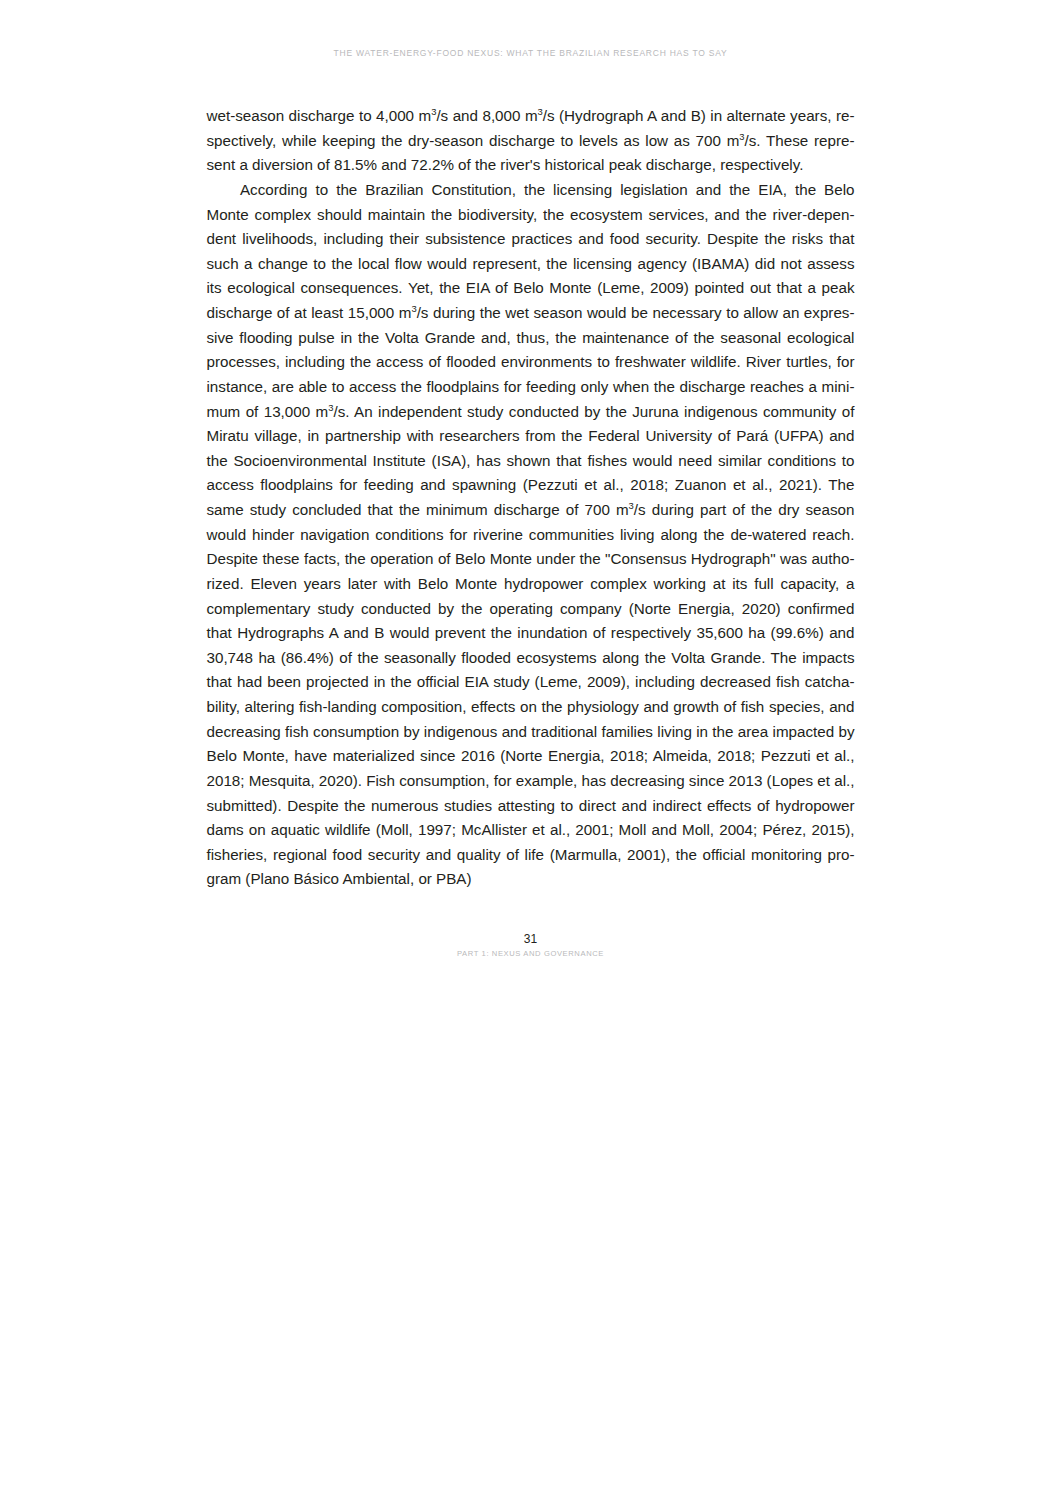The Water-Energy-Food Nexus: What the Brazilian Research Has to Say
wet-season discharge to 4,000 m3/s and 8,000 m3/s (Hydrograph A and B) in alternate years, respectively, while keeping the dry-season discharge to levels as low as 700 m3/s. These represent a diversion of 81.5% and 72.2% of the river's historical peak discharge, respectively.
According to the Brazilian Constitution, the licensing legislation and the EIA, the Belo Monte complex should maintain the biodiversity, the ecosystem services, and the river-dependent livelihoods, including their subsistence practices and food security. Despite the risks that such a change to the local flow would represent, the licensing agency (IBAMA) did not assess its ecological consequences. Yet, the EIA of Belo Monte (Leme, 2009) pointed out that a peak discharge of at least 15,000 m3/s during the wet season would be necessary to allow an expressive flooding pulse in the Volta Grande and, thus, the maintenance of the seasonal ecological processes, including the access of flooded environments to freshwater wildlife. River turtles, for instance, are able to access the floodplains for feeding only when the discharge reaches a minimum of 13,000 m3/s. An independent study conducted by the Juruna indigenous community of Miratu village, in partnership with researchers from the Federal University of Pará (UFPA) and the Socioenvironmental Institute (ISA), has shown that fishes would need similar conditions to access floodplains for feeding and spawning (Pezzuti et al., 2018; Zuanon et al., 2021). The same study concluded that the minimum discharge of 700 m3/s during part of the dry season would hinder navigation conditions for riverine communities living along the de-watered reach. Despite these facts, the operation of Belo Monte under the "Consensus Hydrograph" was authorized. Eleven years later with Belo Monte hydropower complex working at its full capacity, a complementary study conducted by the operating company (Norte Energia, 2020) confirmed that Hydrographs A and B would prevent the inundation of respectively 35,600 ha (99.6%) and 30,748 ha (86.4%) of the seasonally flooded ecosystems along the Volta Grande. The impacts that had been projected in the official EIA study (Leme, 2009), including decreased fish catchability, altering fish-landing composition, effects on the physiology and growth of fish species, and decreasing fish consumption by indigenous and traditional families living in the area impacted by Belo Monte, have materialized since 2016 (Norte Energia, 2018; Almeida, 2018; Pezzuti et al., 2018; Mesquita, 2020). Fish consumption, for example, has decreasing since 2013 (Lopes et al., submitted). Despite the numerous studies attesting to direct and indirect effects of hydropower dams on aquatic wildlife (Moll, 1997; McAllister et al., 2001; Moll and Moll, 2004; Pérez, 2015), fisheries, regional food security and quality of life (Marmulla, 2001), the official monitoring program (Plano Básico Ambiental, or PBA)
31
Part 1: Nexus and Governance